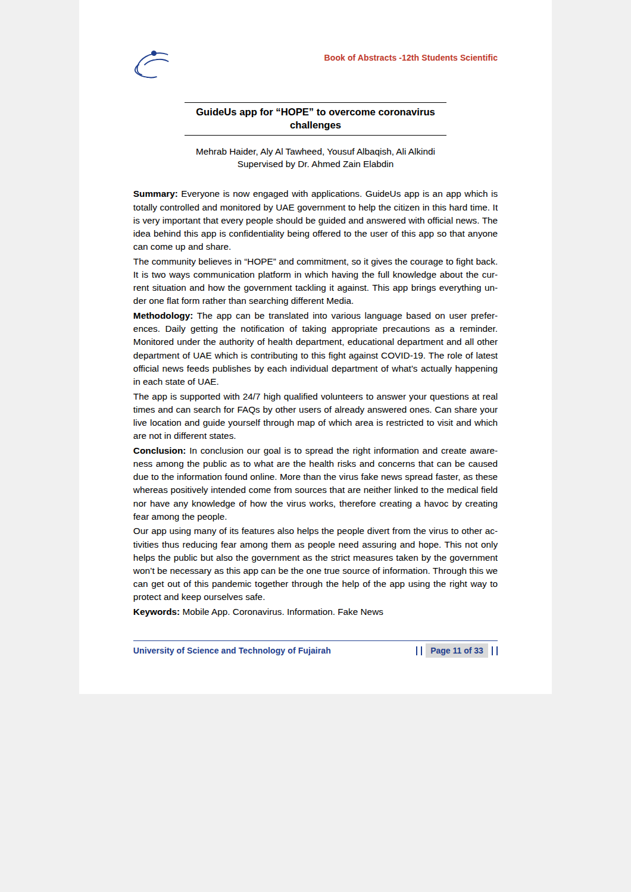Book of Abstracts -12th Students Scientific
GuideUs app for “HOPE” to overcome coronavirus challenges
Mehrab Haider, Aly Al Tawheed, Yousuf Albaqish, Ali Alkindi Supervised by Dr. Ahmed Zain Elabdin
Summary: Everyone is now engaged with applications. GuideUs app is an app which is totally controlled and monitored by UAE government to help the citizen in this hard time. It is very important that every people should be guided and answered with official news. The idea behind this app is confidentiality being offered to the user of this app so that anyone can come up and share.
The community believes in “HOPE” and commitment, so it gives the courage to fight back. It is two ways communication platform in which having the full knowledge about the current situation and how the government tackling it against. This app brings everything under one flat form rather than searching different Media.
Methodology: The app can be translated into various language based on user preferences. Daily getting the notification of taking appropriate precautions as a reminder. Monitored under the authority of health department, educational department and all other department of UAE which is contributing to this fight against COVID-19. The role of latest official news feeds publishes by each individual department of what’s actually happening in each state of UAE.
The app is supported with 24/7 high qualified volunteers to answer your questions at real times and can search for FAQs by other users of already answered ones. Can share your live location and guide yourself through map of which area is restricted to visit and which are not in different states.
Conclusion: In conclusion our goal is to spread the right information and create awareness among the public as to what are the health risks and concerns that can be caused due to the information found online. More than the virus fake news spread faster, as these whereas positively intended come from sources that are neither linked to the medical field nor have any knowledge of how the virus works, therefore creating a havoc by creating fear among the people.
Our app using many of its features also helps the people divert from the virus to other activities thus reducing fear among them as people need assuring and hope. This not only helps the public but also the government as the strict measures taken by the government won’t be necessary as this app can be the one true source of information. Through this we can get out of this pandemic together through the help of the app using the right way to protect and keep ourselves safe.
Keywords: Mobile App. Coronavirus. Information. Fake News
University of Science and Technology of Fujairah Page 11 of 33